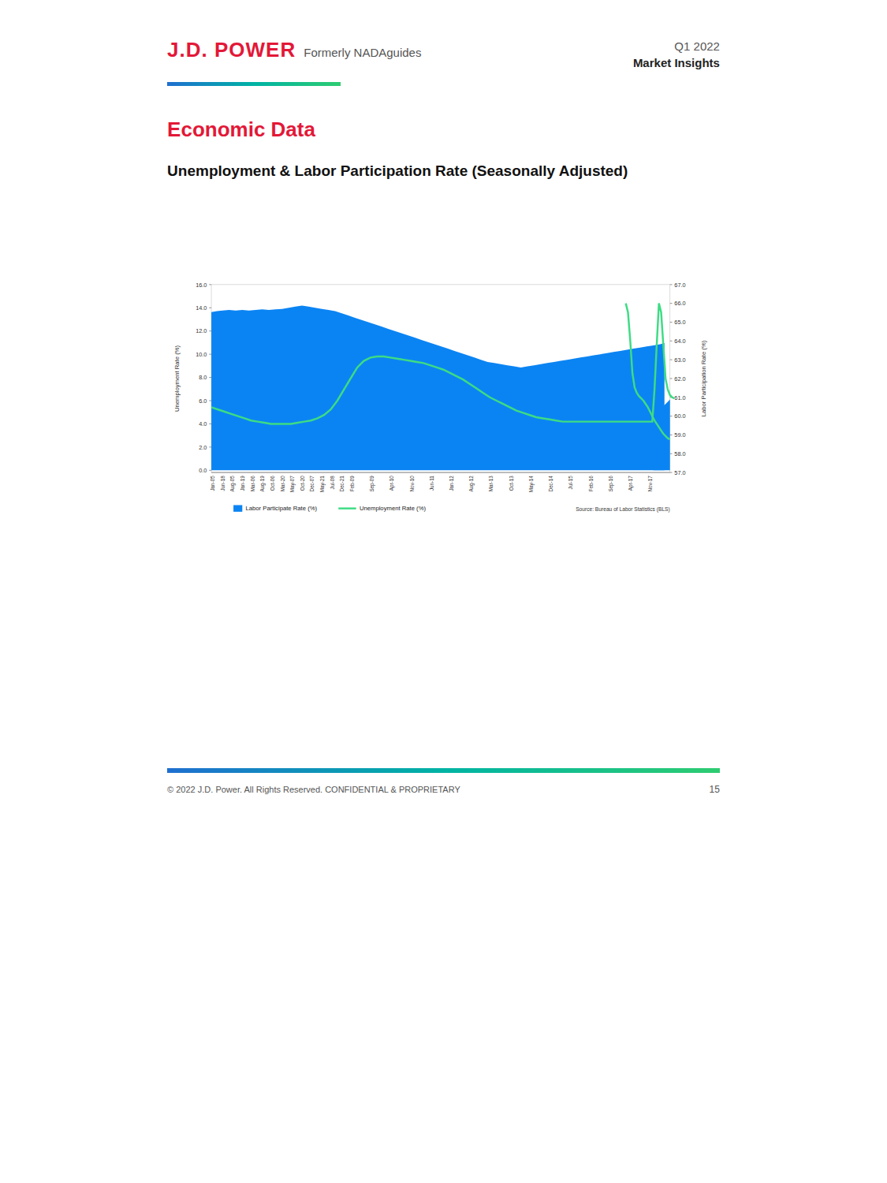J.D. POWER Formerly NADAguides
Q1 2022
Market Insights
Economic Data
Unemployment & Labor Participation Rate (Seasonally Adjusted)
Unemployment Rate (%) Labor Participation Rate (%) 16.0 14.0 12.0 10.0 8.0 6.0 4.0 2.0 0.0 67.0 66.0 65.0 64.0 63.0 62.0 61.0 60.0 59.0 58.0 57.0 Jan-05 Aug-05 Mar-06 Oct-06 May-07 Dec-07 Jul-08 Feb-09 Sep-09 Apr-10 Nov-10 Jun-11 Jan-12 Aug-12 Mar-13 Oct-13 May-14 Dec-14 Jul-15 Feb-16 Sep-16 Apr-17 Nov-17 Jun-18 Jan-19 Aug-19 Mar-20 Oct-20 May-21 Dec-21 Labor Participate Rate (%) Unemployment Rate (%) Source: Bureau of Labor Statistics (BLS)
© 2022 J.D. Power. All Rights Reserved. CONFIDENTIAL & PROPRIETARY
15